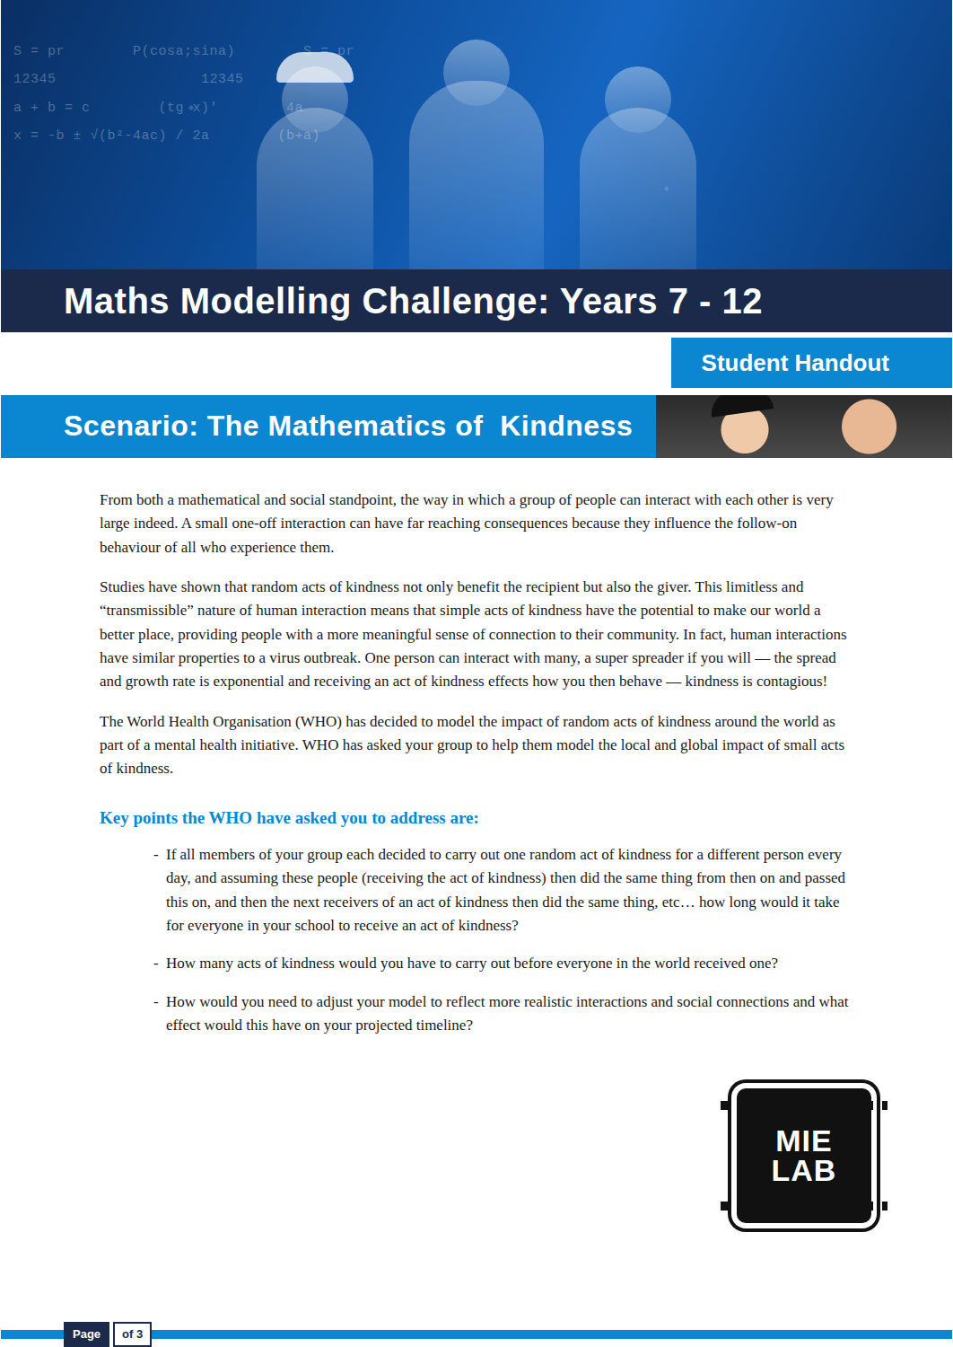S = pr P(cosa;sina) S = pr 12345 12345 a + b = c (tg x)' 4a x = -b ± √(b²-4ac) / 2a (b+a)
Maths Modelling Challenge: Years 7 - 12
Student Handout
Scenario: The Mathematics of Kindness
From both a mathematical and social standpoint, the way in which a group of people can interact with each other is very large indeed. A small one-off interaction can have far reaching consequences because they influence the follow-on behaviour of all who experience them.
Studies have shown that random acts of kindness not only benefit the recipient but also the giver. This limitless and “transmissible” nature of human interaction means that simple acts of kindness have the potential to make our world a better place, providing people with a more meaningful sense of connection to their community. In fact, human interactions have similar properties to a virus outbreak. One person can interact with many, a super spreader if you will — the spread and growth rate is exponential and receiving an act of kindness effects how you then behave — kindness is contagious!
The World Health Organisation (WHO) has decided to model the impact of random acts of kindness around the world as part of a mental health initiative. WHO has asked your group to help them model the local and global impact of small acts of kindness.
Key points the WHO have asked you to address are:
If all members of your group each decided to carry out one random act of kindness for a different person every day, and assuming these people (receiving the act of kindness) then did the same thing from then on and passed this on, and then the next receivers of an act of kindness then did the same thing, etc… how long would it take for everyone in your school to receive an act of kindness?
How many acts of kindness would you have to carry out before everyone in the world received one?
How would you need to adjust your model to reflect more realistic interactions and social connections and what effect would this have on your projected timeline?
MIE
LAB
Page of 3